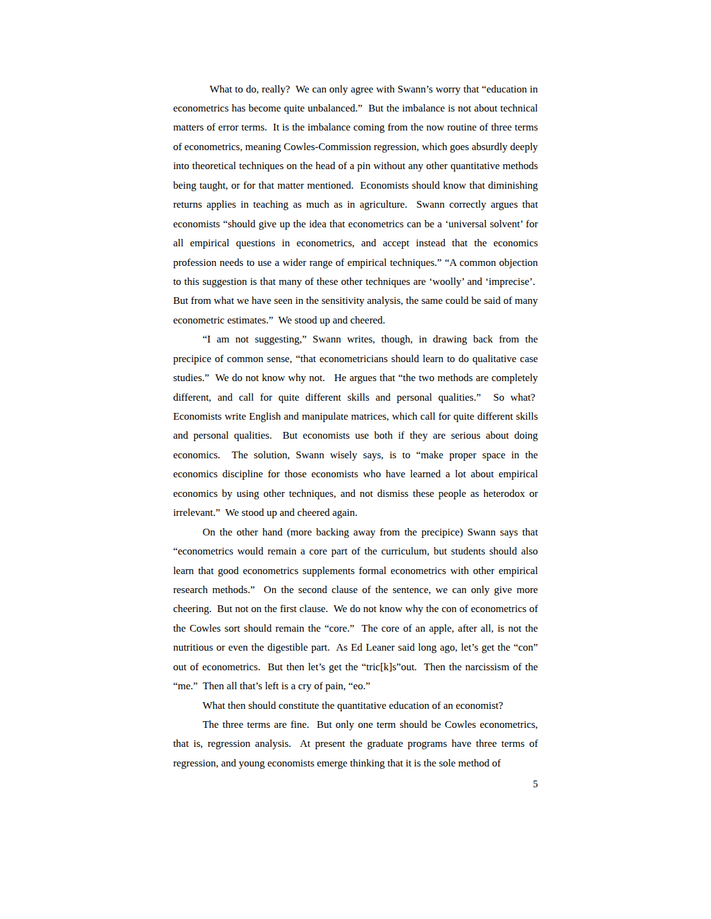What to do, really? We can only agree with Swann’s worry that “education in econometrics has become quite unbalanced.” But the imbalance is not about technical matters of error terms. It is the imbalance coming from the now routine of three terms of econometrics, meaning Cowles-Commission regression, which goes absurdly deeply into theoretical techniques on the head of a pin without any other quantitative methods being taught, or for that matter mentioned. Economists should know that diminishing returns applies in teaching as much as in agriculture. Swann correctly argues that economists “should give up the idea that econometrics can be a ‘universal solvent’ for all empirical questions in econometrics, and accept instead that the economics profession needs to use a wider range of empirical techniques.” “A common objection to this suggestion is that many of these other techniques are ‘woolly’ and ‘imprecise’. But from what we have seen in the sensitivity analysis, the same could be said of many econometric estimates.” We stood up and cheered.
“I am not suggesting,” Swann writes, though, in drawing back from the precipice of common sense, “that econometricians should learn to do qualitative case studies.” We do not know why not. He argues that “the two methods are completely different, and call for quite different skills and personal qualities.” So what? Economists write English and manipulate matrices, which call for quite different skills and personal qualities. But economists use both if they are serious about doing economics. The solution, Swann wisely says, is to “make proper space in the economics discipline for those economists who have learned a lot about empirical economics by using other techniques, and not dismiss these people as heterodox or irrelevant.” We stood up and cheered again.
On the other hand (more backing away from the precipice) Swann says that “econometrics would remain a core part of the curriculum, but students should also learn that good econometrics supplements formal econometrics with other empirical research methods.” On the second clause of the sentence, we can only give more cheering. But not on the first clause. We do not know why the con of econometrics of the Cowles sort should remain the “core.” The core of an apple, after all, is not the nutritious or even the digestible part. As Ed Leaner said long ago, let’s get the “con” out of econometrics. But then let’s get the “tric[k]s”out. Then the narcissism of the “me.” Then all that’s left is a cry of pain, “eo.”
What then should constitute the quantitative education of an economist?
The three terms are fine. But only one term should be Cowles econometrics, that is, regression analysis. At present the graduate programs have three terms of regression, and young economists emerge thinking that it is the sole method of
5